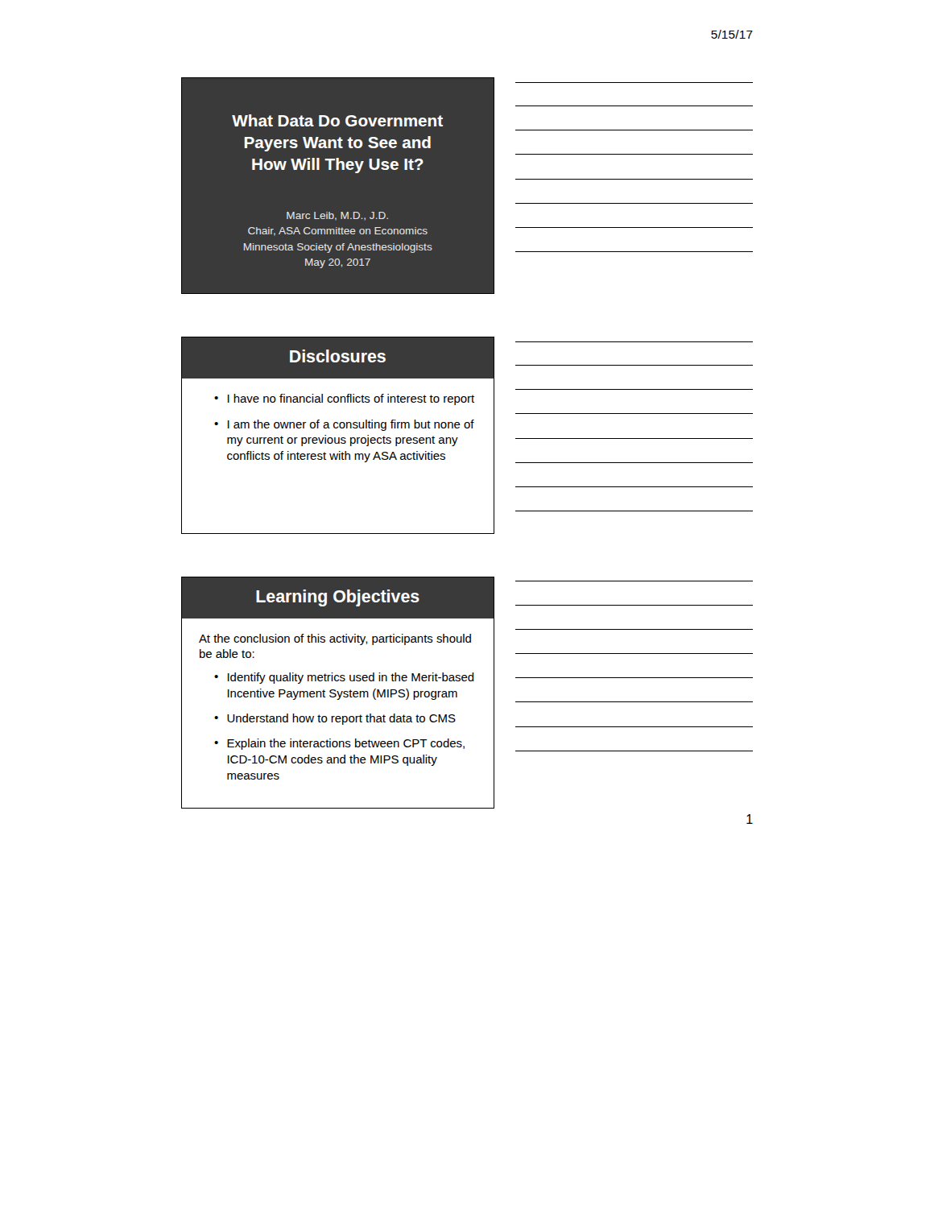5/15/17
What Data Do Government
Payers Want to See and
How Will They Use It?
Marc Leib, M.D., J.D.
Chair, ASA Committee on Economics
Minnesota Society of Anesthesiologists
May 20, 2017
Disclosures
I have no financial conflicts of interest to report
I am the owner of a consulting firm but none of my current or previous projects present any conflicts of interest with my ASA activities
Learning Objectives
At the conclusion of this activity, participants should be able to:
Identify quality metrics used in the Merit-based Incentive Payment System (MIPS) program
Understand how to report that data to CMS
Explain the interactions between CPT codes, ICD-10-CM codes and the MIPS quality measures
1